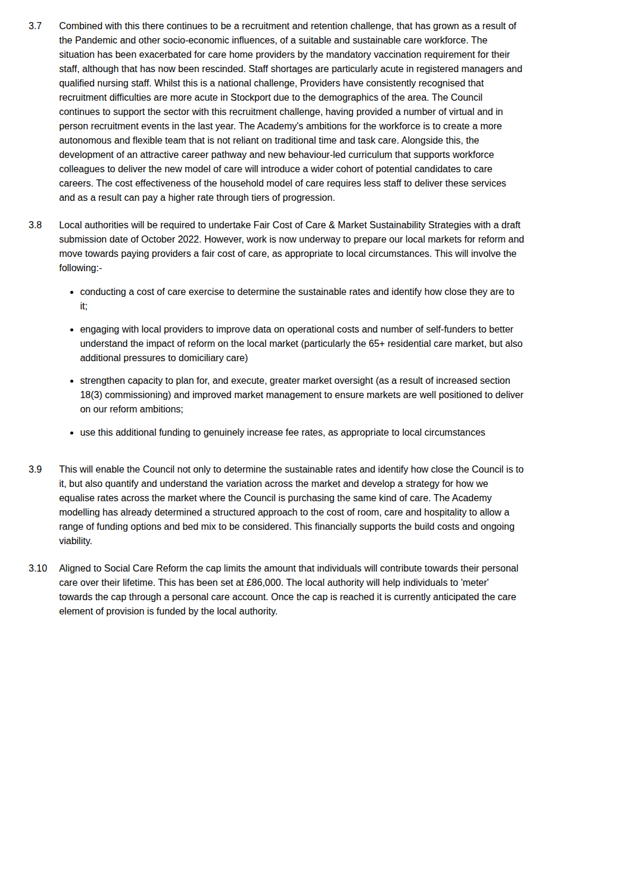3.7
Combined with this there continues to be a recruitment and retention challenge, that has grown as a result of the Pandemic and other socio-economic influences, of a suitable and sustainable care workforce. The situation has been exacerbated for care home providers by the mandatory vaccination requirement for their staff, although that has now been rescinded. Staff shortages are particularly acute in registered managers and qualified nursing staff. Whilst this is a national challenge, Providers have consistently recognised that recruitment difficulties are more acute in Stockport due to the demographics of the area. The Council continues to support the sector with this recruitment challenge, having provided a number of virtual and in person recruitment events in the last year. The Academy's ambitions for the workforce is to create a more autonomous and flexible team that is not reliant on traditional time and task care. Alongside this, the development of an attractive career pathway and new behaviour-led curriculum that supports workforce colleagues to deliver the new model of care will introduce a wider cohort of potential candidates to care careers. The cost effectiveness of the household model of care requires less staff to deliver these services and as a result can pay a higher rate through tiers of progression.
3.8
Local authorities will be required to undertake Fair Cost of Care & Market Sustainability Strategies with a draft submission date of October 2022. However, work is now underway to prepare our local markets for reform and move towards paying providers a fair cost of care, as appropriate to local circumstances. This will involve the following:-
conducting a cost of care exercise to determine the sustainable rates and identify how close they are to it;
engaging with local providers to improve data on operational costs and number of self-funders to better understand the impact of reform on the local market (particularly the 65+ residential care market, but also additional pressures to domiciliary care)
strengthen capacity to plan for, and execute, greater market oversight (as a result of increased section 18(3) commissioning) and improved market management to ensure markets are well positioned to deliver on our reform ambitions;
use this additional funding to genuinely increase fee rates, as appropriate to local circumstances
3.9
This will enable the Council not only to determine the sustainable rates and identify how close the Council is to it, but also quantify and understand the variation across the market and develop a strategy for how we equalise rates across the market where the Council is purchasing the same kind of care. The Academy modelling has already determined a structured approach to the cost of room, care and hospitality to allow a range of funding options and bed mix to be considered. This financially supports the build costs and ongoing viability.
3.10
Aligned to Social Care Reform the cap limits the amount that individuals will contribute towards their personal care over their lifetime. This has been set at £86,000. The local authority will help individuals to 'meter' towards the cap through a personal care account. Once the cap is reached it is currently anticipated the care element of provision is funded by the local authority.